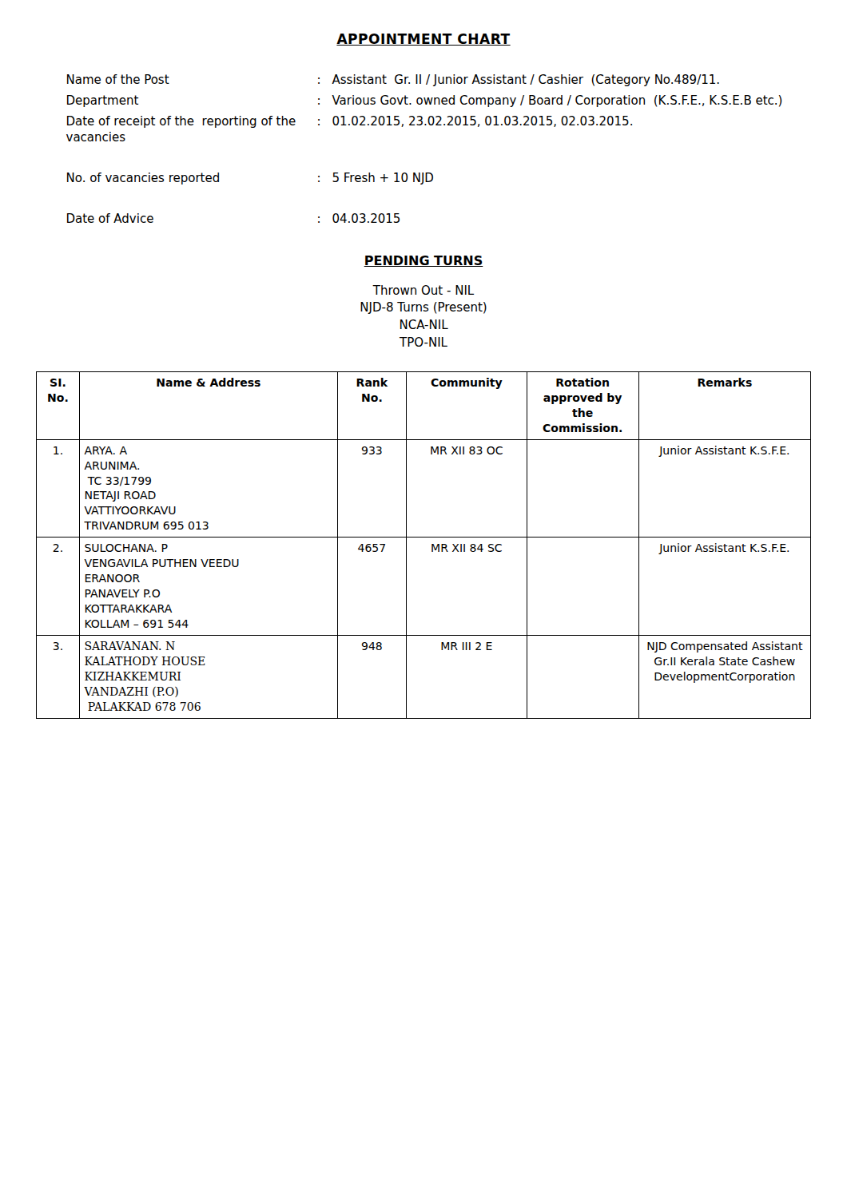APPOINTMENT CHART
| Name of the Post | : | Assistant Gr. II / Junior Assistant / Cashier (Category No.489/11. |
| Department | : | Various Govt. owned Company / Board / Corporation (K.S.F.E., K.S.E.B etc.) |
| Date of receipt of the reporting of the vacancies | : | 01.02.2015, 23.02.2015, 01.03.2015, 02.03.2015. |
| No. of vacancies reported | : | 5 Fresh + 10 NJD |
| Date of Advice | : | 04.03.2015 |
PENDING TURNS
Thrown Out - NIL
NJD-8 Turns (Present)
NCA-NIL
TPO-NIL
| SI. No. | Name & Address | Rank No. | Community | Rotation approved by the Commission. | Remarks |
| --- | --- | --- | --- | --- | --- |
| 1. | ARYA. A ARUNIMA. TC 33/1799 NETAJI ROAD VATTIYOORKAVU TRIVANDRUM 695 013 | 933 | MR XII 83 OC | | Junior Assistant K.S.F.E. |
| 2. | SULOCHANA. P VENGAVILA PUTHEN VEEDU ERANOOR PANAVELY P.O KOTTARAKKARA KOLLAM – 691 544 | 4657 | MR XII 84 SC | | Junior Assistant K.S.F.E. |
| 3. | SARAVANAN. N KALATHODY HOUSE KIZHAKKEMURI VANDAZHI (P.O) PALAKKAD 678 706 | 948 | MR III 2 E | | NJD Compensated Assistant Gr.II Kerala State Cashew DevelopmentCorporation |